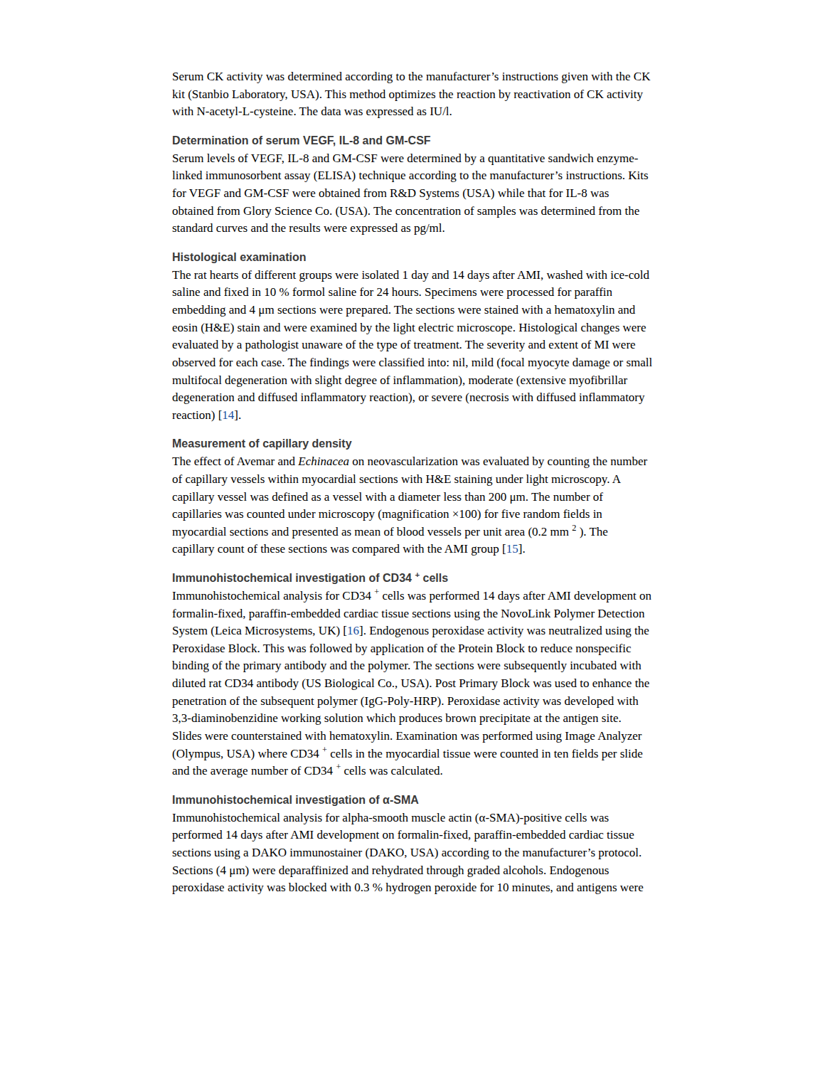Serum CK activity was determined according to the manufacturer’s instructions given with the CK kit (Stanbio Laboratory, USA). This method optimizes the reaction by reactivation of CK activity with N-acetyl-L-cysteine. The data was expressed as IU/l.
Determination of serum VEGF, IL-8 and GM-CSF
Serum levels of VEGF, IL-8 and GM-CSF were determined by a quantitative sandwich enzyme-linked immunosorbent assay (ELISA) technique according to the manufacturer’s instructions. Kits for VEGF and GM-CSF were obtained from R&D Systems (USA) while that for IL-8 was obtained from Glory Science Co. (USA). The concentration of samples was determined from the standard curves and the results were expressed as pg/ml.
Histological examination
The rat hearts of different groups were isolated 1 day and 14 days after AMI, washed with ice-cold saline and fixed in 10 % formol saline for 24 hours. Specimens were processed for paraffin embedding and 4 μm sections were prepared. The sections were stained with a hematoxylin and eosin (H&E) stain and were examined by the light electric microscope. Histological changes were evaluated by a pathologist unaware of the type of treatment. The severity and extent of MI were observed for each case. The findings were classified into: nil, mild (focal myocyte damage or small multifocal degeneration with slight degree of inflammation), moderate (extensive myofibrillar degeneration and diffused inflammatory reaction), or severe (necrosis with diffused inflammatory reaction) [14].
Measurement of capillary density
The effect of Avemar and Echinacea on neovascularization was evaluated by counting the number of capillary vessels within myocardial sections with H&E staining under light microscopy. A capillary vessel was defined as a vessel with a diameter less than 200 μm. The number of capillaries was counted under microscopy (magnification ×100) for five random fields in myocardial sections and presented as mean of blood vessels per unit area (0.2 mm 2 ). The capillary count of these sections was compared with the AMI group [15].
Immunohistochemical investigation of CD34 + cells
Immunohistochemical analysis for CD34 + cells was performed 14 days after AMI development on formalin-fixed, paraffin-embedded cardiac tissue sections using the NovoLink Polymer Detection System (Leica Microsystems, UK) [16]. Endogenous peroxidase activity was neutralized using the Peroxidase Block. This was followed by application of the Protein Block to reduce nonspecific binding of the primary antibody and the polymer. The sections were subsequently incubated with diluted rat CD34 antibody (US Biological Co., USA). Post Primary Block was used to enhance the penetration of the subsequent polymer (IgG-Poly-HRP). Peroxidase activity was developed with 3,3-diaminobenzidine working solution which produces brown precipitate at the antigen site. Slides were counterstained with hematoxylin. Examination was performed using Image Analyzer (Olympus, USA) where CD34 + cells in the myocardial tissue were counted in ten fields per slide and the average number of CD34 + cells was calculated.
Immunohistochemical investigation of α-SMA
Immunohistochemical analysis for alpha-smooth muscle actin (α-SMA)-positive cells was performed 14 days after AMI development on formalin-fixed, paraffin-embedded cardiac tissue sections using a DAKO immunostainer (DAKO, USA) according to the manufacturer’s protocol. Sections (4 μm) were deparaffinized and rehydrated through graded alcohols. Endogenous peroxidase activity was blocked with 0.3 % hydrogen peroxide for 10 minutes, and antigens were